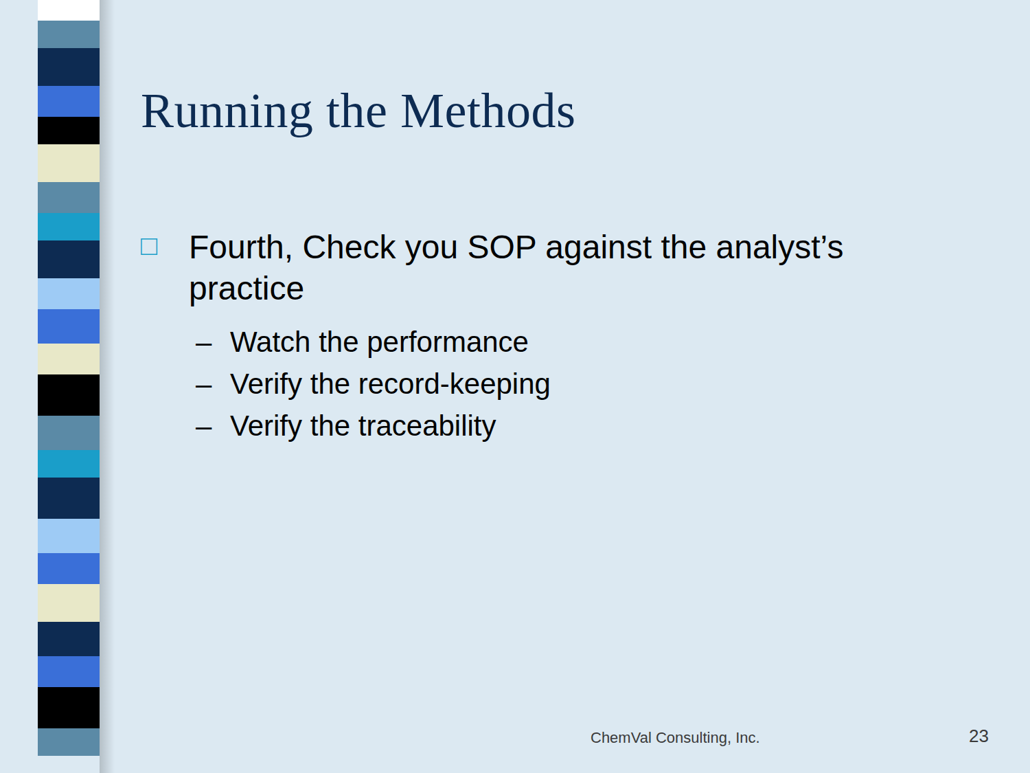Running the Methods
Fourth, Check you SOP against the analyst’s practice
Watch the performance
Verify the record-keeping
Verify the traceability
ChemVal Consulting, Inc.
23